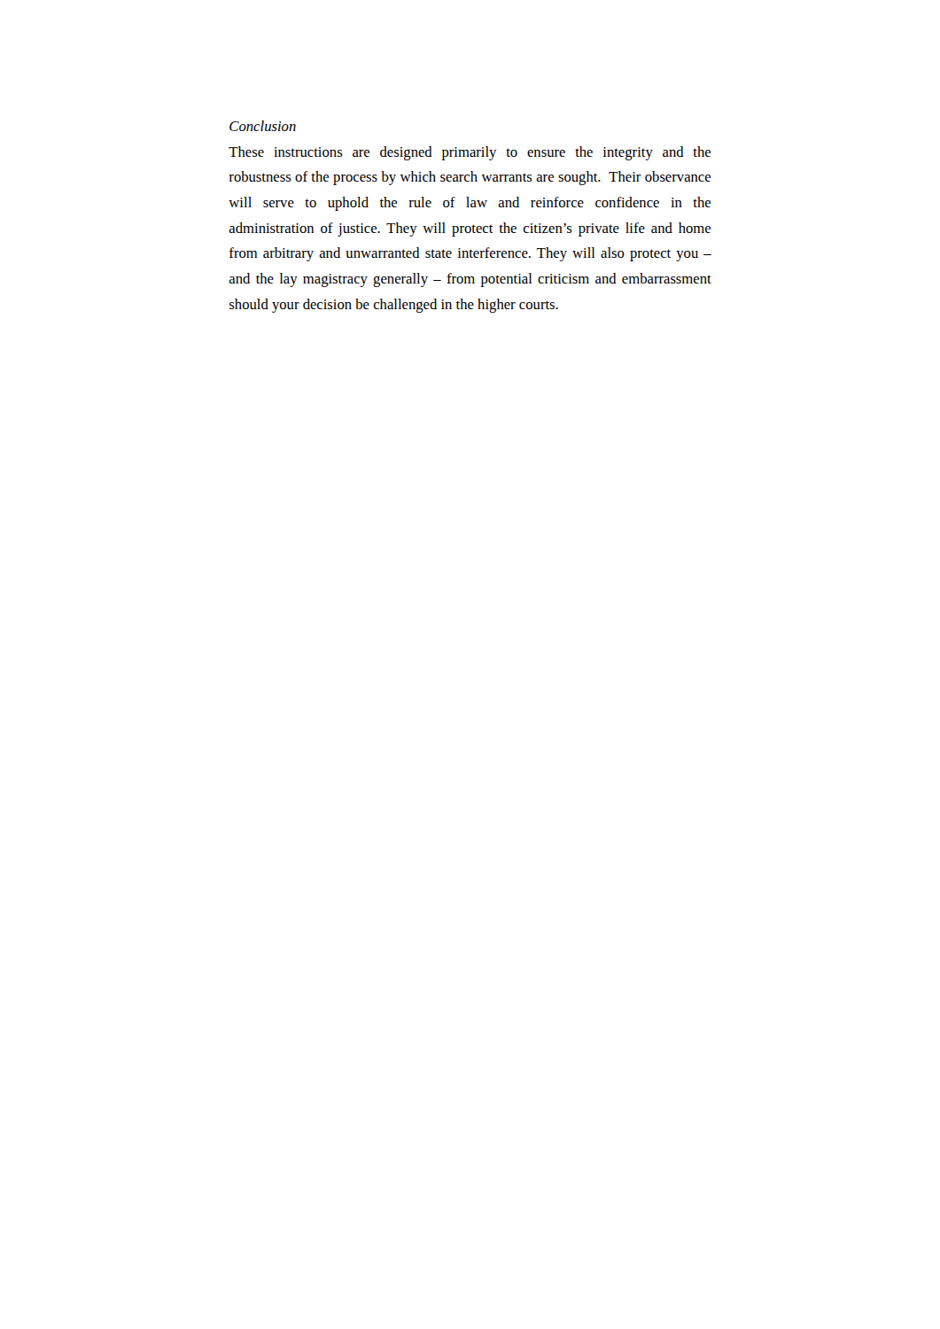Conclusion
These instructions are designed primarily to ensure the integrity and the robustness of the process by which search warrants are sought. Their observance will serve to uphold the rule of law and reinforce confidence in the administration of justice. They will protect the citizen’s private life and home from arbitrary and unwarranted state interference. They will also protect you – and the lay magistracy generally – from potential criticism and embarrassment should your decision be challenged in the higher courts.